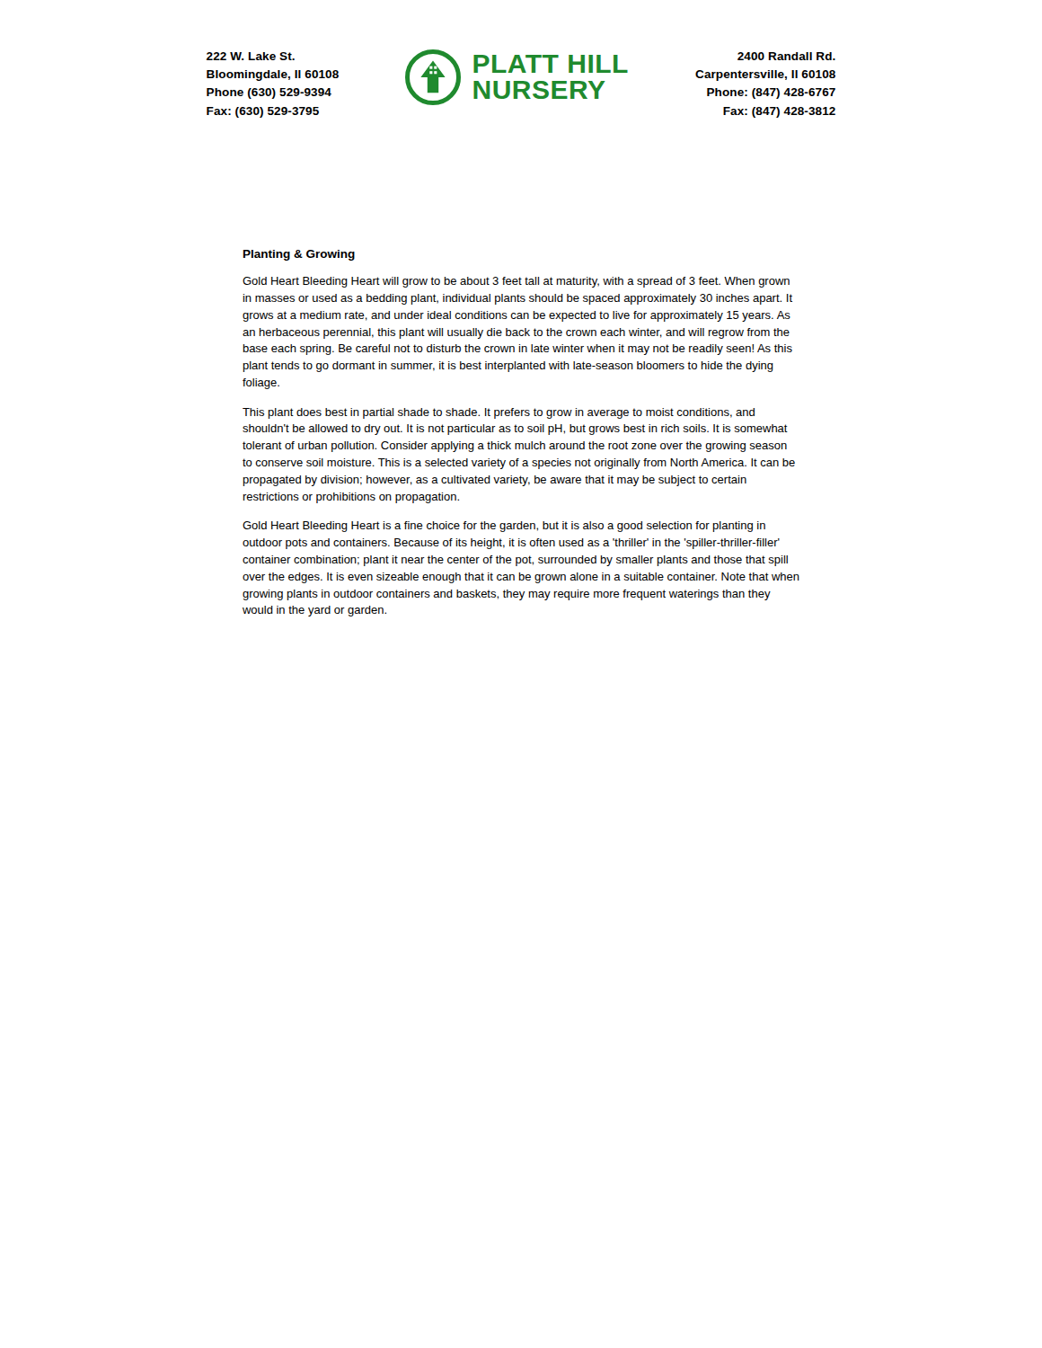222 W. Lake St.
Bloomingdale, Il 60108
Phone (630) 529-9394
Fax: (630) 529-3795
PLATT HILL NURSERY
2400 Randall Rd.
Carpentersville, Il 60108
Phone: (847) 428-6767
Fax: (847) 428-3812
Planting & Growing
Gold Heart Bleeding Heart will grow to be about 3 feet tall at maturity, with a spread of 3 feet. When grown in masses or used as a bedding plant, individual plants should be spaced approximately 30 inches apart. It grows at a medium rate, and under ideal conditions can be expected to live for approximately 15 years. As an herbaceous perennial, this plant will usually die back to the crown each winter, and will regrow from the base each spring. Be careful not to disturb the crown in late winter when it may not be readily seen! As this plant tends to go dormant in summer, it is best interplanted with late-season bloomers to hide the dying foliage.
This plant does best in partial shade to shade. It prefers to grow in average to moist conditions, and shouldn't be allowed to dry out. It is not particular as to soil pH, but grows best in rich soils. It is somewhat tolerant of urban pollution. Consider applying a thick mulch around the root zone over the growing season to conserve soil moisture. This is a selected variety of a species not originally from North America. It can be propagated by division; however, as a cultivated variety, be aware that it may be subject to certain restrictions or prohibitions on propagation.
Gold Heart Bleeding Heart is a fine choice for the garden, but it is also a good selection for planting in outdoor pots and containers. Because of its height, it is often used as a 'thriller' in the 'spiller-thriller-filler' container combination; plant it near the center of the pot, surrounded by smaller plants and those that spill over the edges. It is even sizeable enough that it can be grown alone in a suitable container. Note that when growing plants in outdoor containers and baskets, they may require more frequent waterings than they would in the yard or garden.